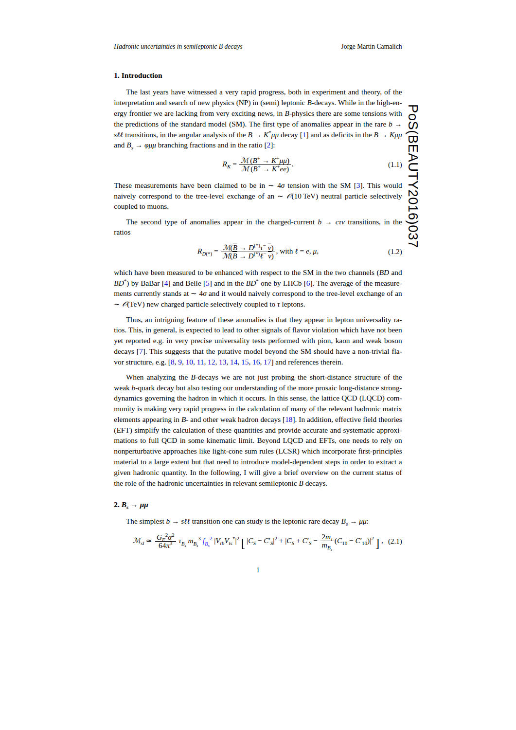Hadronic uncertainties in semileptonic B decays
Jorge Martin Camalich
PoS(BEAUTY2016)037
1. Introduction
The last years have witnessed a very rapid progress, both in experiment and theory, of the interpretation and search of new physics (NP) in (semi) leptonic B-decays. While in the high-energy frontier we are lacking from very exciting news, in B-physics there are some tensions with the predictions of the standard model (SM). The first type of anomalies appear in the rare b → sℓℓ transitions, in the angular analysis of the B → K*μμ decay [1] and as deficits in the B → Kμμ and Bs → φμμ branching fractions and in the ratio [2]:
RK = ℳ (B+ → K+μμ) ℳ (B+ → K+ee). (1.1)
These measurements have been claimed to be in ∼ 4σ tension with the SM [3]. This would naively correspond to the tree-level exchange of an ∼ 𝒪(10 TeV) neutral particle selectively coupled to muons.
The second type of anomalies appear in the charged-current b → cτν transitions, in the ratios
RD(*) = ℳ(B → D(*)τ− ν) ℳ(B → D(*)ℓ− ν), with ℓ = e, μ, (1.2)
which have been measured to be enhanced with respect to the SM in the two channels (BD and BD*) by BaBar [4] and Belle [5] and in the BD* one by LHCb [6]. The average of the measurements currently stands at ∼ 4σ and it would naively correspond to the tree-level exchange of an ∼ 𝒪(TeV) new charged particle selectively coupled to τ leptons.
Thus, an intriguing feature of these anomalies is that they appear in lepton universality ratios. This, in general, is expected to lead to other signals of flavor violation which have not been yet reported e.g. in very precise universality tests performed with pion, kaon and weak boson decays [7]. This suggests that the putative model beyond the SM should have a non-trivial flavor structure, e.g. [8, 9, 10, 11, 12, 13, 14, 15, 16, 17] and references therein.
When analyzing the B-decays we are not just probing the short-distance structure of the weak b-quark decay but also testing our understanding of the more prosaic long-distance strong-dynamics governing the hadron in which it occurs. In this sense, the lattice QCD (LQCD) community is making very rapid progress in the calculation of many of the relevant hadronic matrix elements appearing in B- and other weak hadron decays [18]. In addition, effective field theories (EFT) simplify the calculation of these quantities and provide accurate and systematic approximations to full QCD in some kinematic limit. Beyond LQCD and EFTs, one needs to rely on nonperturbative approaches like light-cone sum rules (LCSR) which incorporate first-principles material to a large extent but that need to introduce model-dependent steps in order to extract a given hadronic quantity. In the following, I will give a brief overview on the current status of the role of the hadronic uncertainties in relevant semileptonic B decays.
2. Bs → μμ
The simplest b → sℓℓ transition one can study is the leptonic rare decay Bs → μμ:
ℳsl ≃ GF2α264π3 τBs mBs3 fBs2 |VtbVts*|2 [ |CS − C′S|2 + |CS + C′S − 2ml mBs(C10 − C′10)|2 ] , (2.1)
1